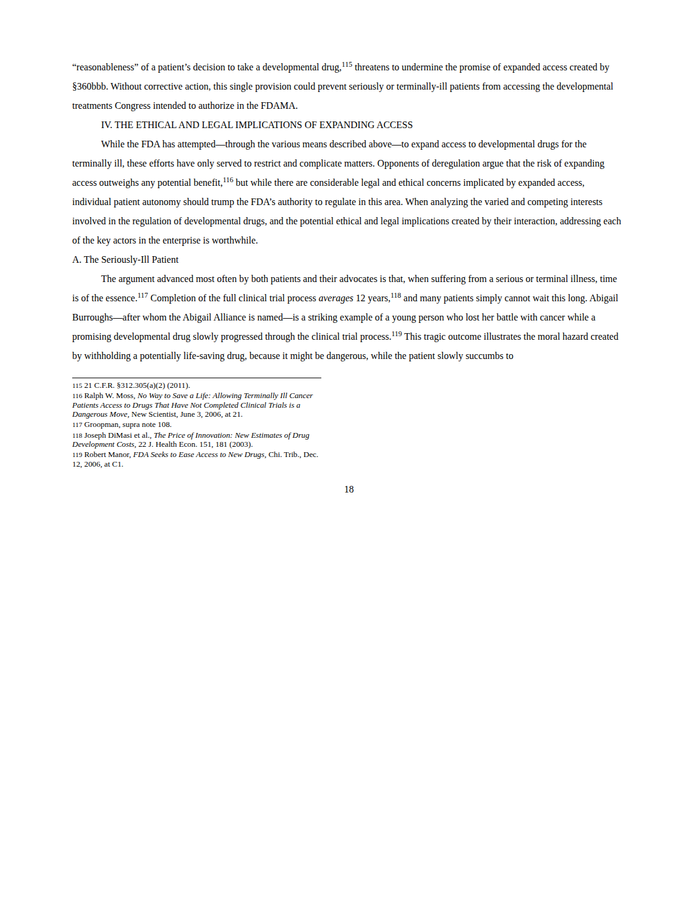“reasonableness” of a patient’s decision to take a developmental drug,115 threatens to undermine the promise of expanded access created by §360bbb. Without corrective action, this single provision could prevent seriously or terminally-ill patients from accessing the developmental treatments Congress intended to authorize in the FDAMA.
IV. THE ETHICAL AND LEGAL IMPLICATIONS OF EXPANDING ACCESS
While the FDA has attempted—through the various means described above—to expand access to developmental drugs for the terminally ill, these efforts have only served to restrict and complicate matters. Opponents of deregulation argue that the risk of expanding access outweighs any potential benefit,116 but while there are considerable legal and ethical concerns implicated by expanded access, individual patient autonomy should trump the FDA’s authority to regulate in this area. When analyzing the varied and competing interests involved in the regulation of developmental drugs, and the potential ethical and legal implications created by their interaction, addressing each of the key actors in the enterprise is worthwhile.
A. The Seriously-Ill Patient
The argument advanced most often by both patients and their advocates is that, when suffering from a serious or terminal illness, time is of the essence.117 Completion of the full clinical trial process averages 12 years,118 and many patients simply cannot wait this long. Abigail Burroughs—after whom the Abigail Alliance is named—is a striking example of a young person who lost her battle with cancer while a promising developmental drug slowly progressed through the clinical trial process.119 This tragic outcome illustrates the moral hazard created by withholding a potentially life-saving drug, because it might be dangerous, while the patient slowly succumbs to
115 21 C.F.R. §312.305(a)(2) (2011).
116 Ralph W. Moss, No Way to Save a Life: Allowing Terminally Ill Cancer Patients Access to Drugs That Have Not Completed Clinical Trials is a Dangerous Move, New Scientist, June 3, 2006, at 21.
117 Groopman, supra note 108.
118 Joseph DiMasi et al., The Price of Innovation: New Estimates of Drug Development Costs, 22 J. Health Econ. 151, 181 (2003).
119 Robert Manor, FDA Seeks to Ease Access to New Drugs, Chi. Trib., Dec. 12, 2006, at C1.
18